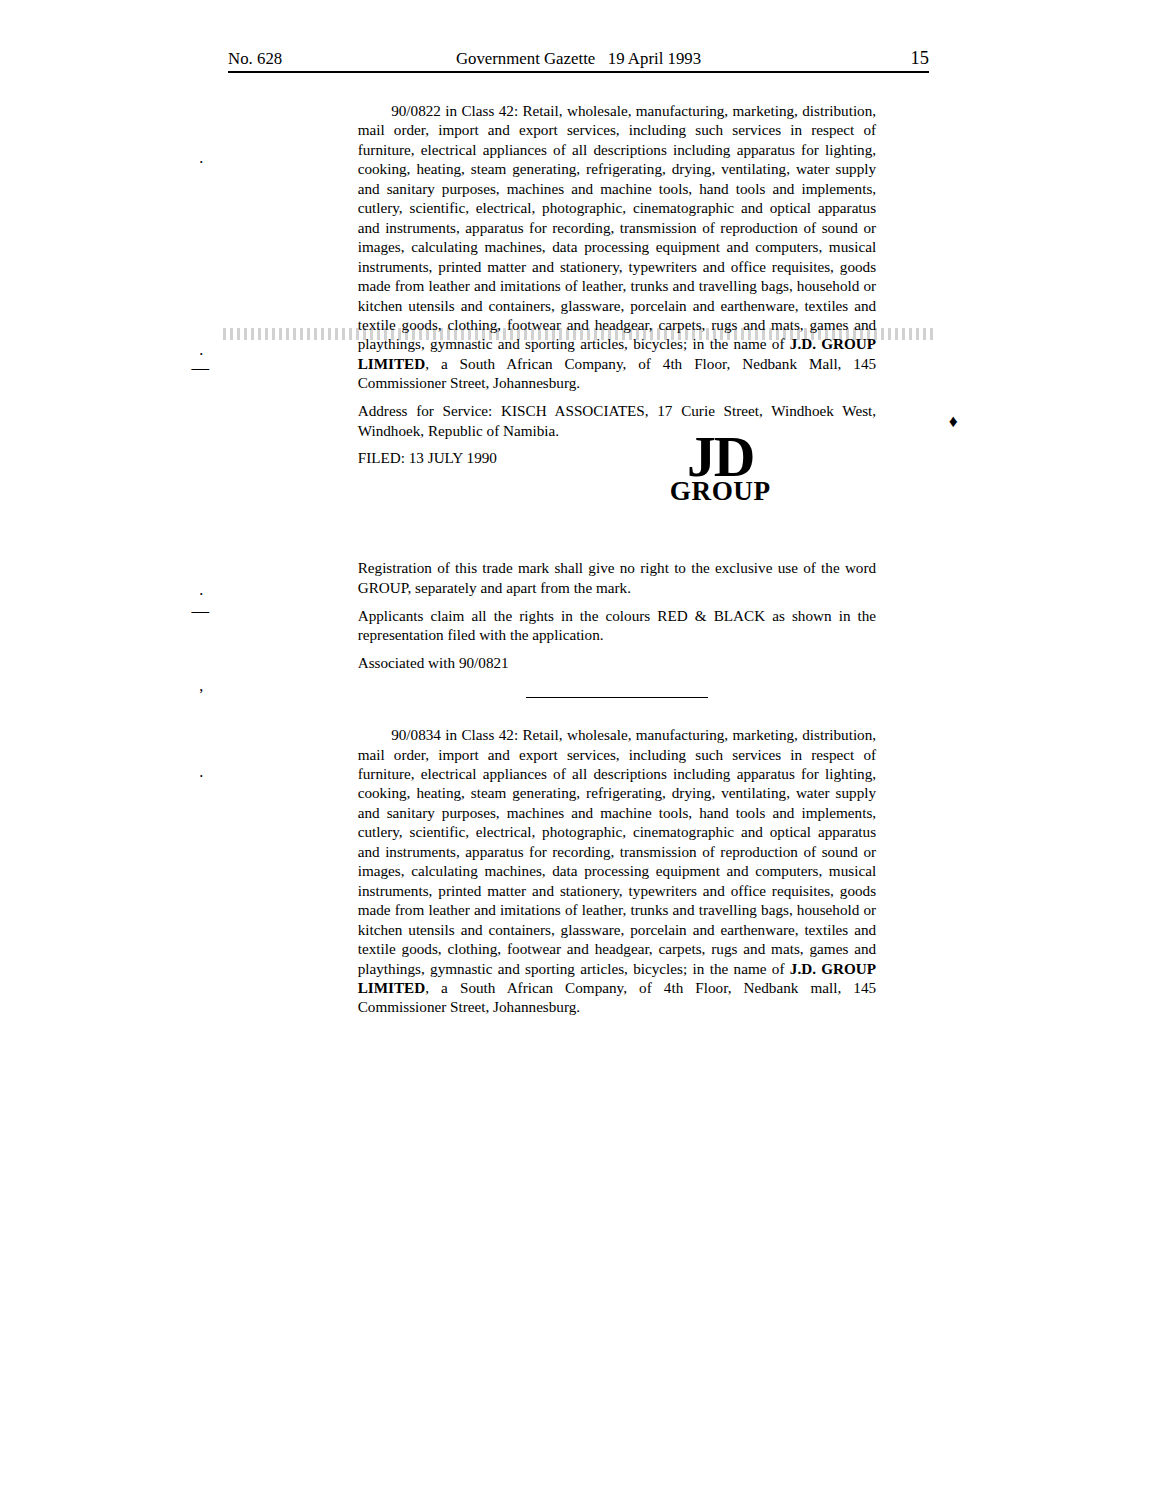No. 628
Government Gazette 19 April 1993
15
.
.
.
,
.
—
—
♦
90/0822 in Class 42: Retail, wholesale, manufacturing, marketing, distribution, mail order, import and export services, including such services in respect of furniture, electrical appliances of all descriptions including apparatus for lighting, cooking, heating, steam generating, refrigerating, drying, ventilating, water supply and sanitary purposes, machines and machine tools, hand tools and implements, cutlery, scientific, electrical, photographic, cinematographic and optical apparatus and instruments, apparatus for recording, transmission of reproduction of sound or images, calculating machines, data processing equipment and computers, musical instruments, printed matter and stationery, typewriters and office requisites, goods made from leather and imitations of leather, trunks and travelling bags, household or kitchen utensils and containers, glassware, porcelain and earthenware, textiles and textile goods, clothing, footwear and headgear, carpets, rugs and mats, games and playthings, gymnastic and sporting articles, bicycles; in the name of J.D. GROUP LIMITED, a South African Company, of 4th Floor, Nedbank Mall, 145 Commissioner Street, Johannesburg.
Address for Service: KISCH ASSOCIATES, 17 Curie Street, Windhoek West, Windhoek, Republic of Namibia.
FILED: 13 JULY 1990
JD
GROUP
Registration of this trade mark shall give no right to the exclusive use of the word GROUP, separately and apart from the mark.
Applicants claim all the rights in the colours RED & BLACK as shown in the representation filed with the application.
Associated with 90/0821
90/0834 in Class 42: Retail, wholesale, manufacturing, marketing, distribution, mail order, import and export services, including such services in respect of furniture, electrical appliances of all descriptions including apparatus for lighting, cooking, heating, steam generating, refrigerating, drying, ventilating, water supply and sanitary purposes, machines and machine tools, hand tools and implements, cutlery, scientific, electrical, photographic, cinematographic and optical apparatus and instruments, apparatus for recording, transmission of reproduction of sound or images, calculating machines, data processing equipment and computers, musical instruments, printed matter and stationery, typewriters and office requisites, goods made from leather and imitations of leather, trunks and travelling bags, household or kitchen utensils and containers, glassware, porcelain and earthenware, textiles and textile goods, clothing, footwear and headgear, carpets, rugs and mats, games and playthings, gymnastic and sporting articles, bicycles; in the name of J.D. GROUP LIMITED, a South African Company, of 4th Floor, Nedbank mall, 145 Commissioner Street, Johannesburg.